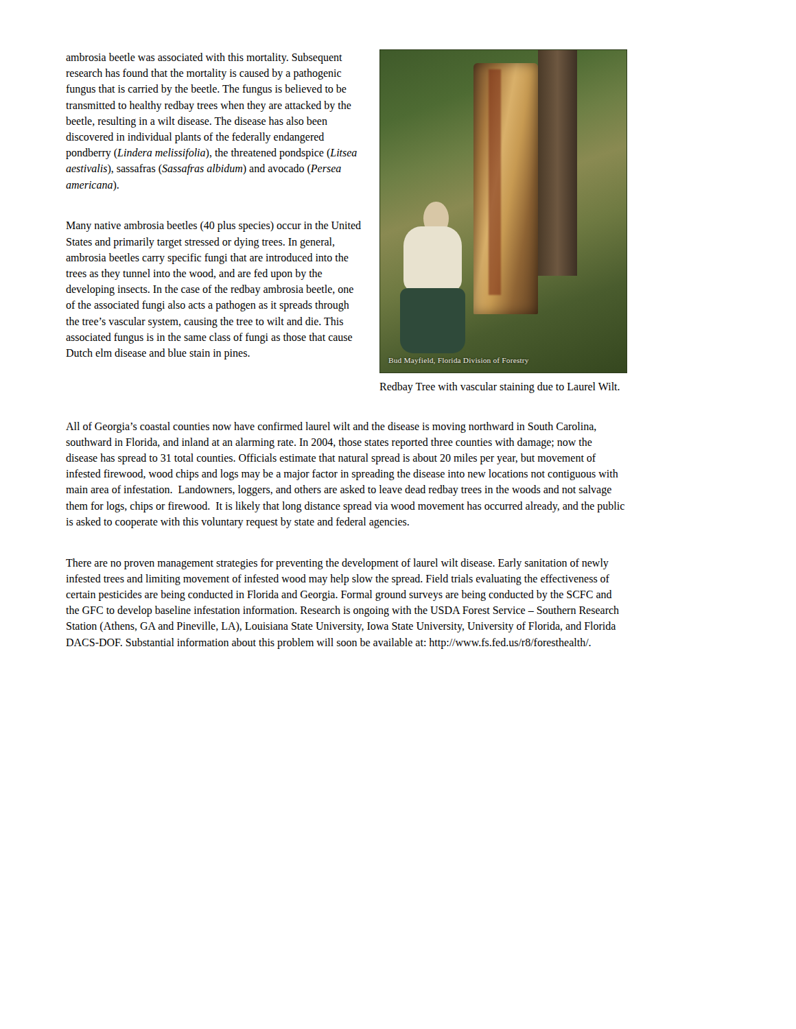Bud Mayfield, Florida Division of Forestry
Redbay Tree with vascular staining due to Laurel Wilt.
ambrosia beetle was associated with this mortality. Subsequent research has found that the mortality is caused by a pathogenic fungus that is carried by the beetle. The fungus is believed to be transmitted to healthy redbay trees when they are attacked by the beetle, resulting in a wilt disease. The disease has also been discovered in individual plants of the federally endangered pondberry (Lindera melissifolia), the threatened pondspice (Litsea aestivalis), sassafras (Sassafras albidum) and avocado (Persea americana).
Many native ambrosia beetles (40 plus species) occur in the United States and primarily target stressed or dying trees. In general, ambrosia beetles carry specific fungi that are introduced into the trees as they tunnel into the wood, and are fed upon by the developing insects. In the case of the redbay ambrosia beetle, one of the associated fungi also acts a pathogen as it spreads through the tree’s vascular system, causing the tree to wilt and die. This associated fungus is in the same class of fungi as those that cause Dutch elm disease and blue stain in pines.
All of Georgia’s coastal counties now have confirmed laurel wilt and the disease is moving northward in South Carolina, southward in Florida, and inland at an alarming rate. In 2004, those states reported three counties with damage; now the disease has spread to 31 total counties. Officials estimate that natural spread is about 20 miles per year, but movement of infested firewood, wood chips and logs may be a major factor in spreading the disease into new locations not contiguous with main area of infestation. Landowners, loggers, and others are asked to leave dead redbay trees in the woods and not salvage them for logs, chips or firewood. It is likely that long distance spread via wood movement has occurred already, and the public is asked to cooperate with this voluntary request by state and federal agencies.
There are no proven management strategies for preventing the development of laurel wilt disease. Early sanitation of newly infested trees and limiting movement of infested wood may help slow the spread. Field trials evaluating the effectiveness of certain pesticides are being conducted in Florida and Georgia. Formal ground surveys are being conducted by the SCFC and the GFC to develop baseline infestation information. Research is ongoing with the USDA Forest Service – Southern Research Station (Athens, GA and Pineville, LA), Louisiana State University, Iowa State University, University of Florida, and Florida DACS-DOF. Substantial information about this problem will soon be available at: http://www.fs.fed.us/r8/foresthealth/.